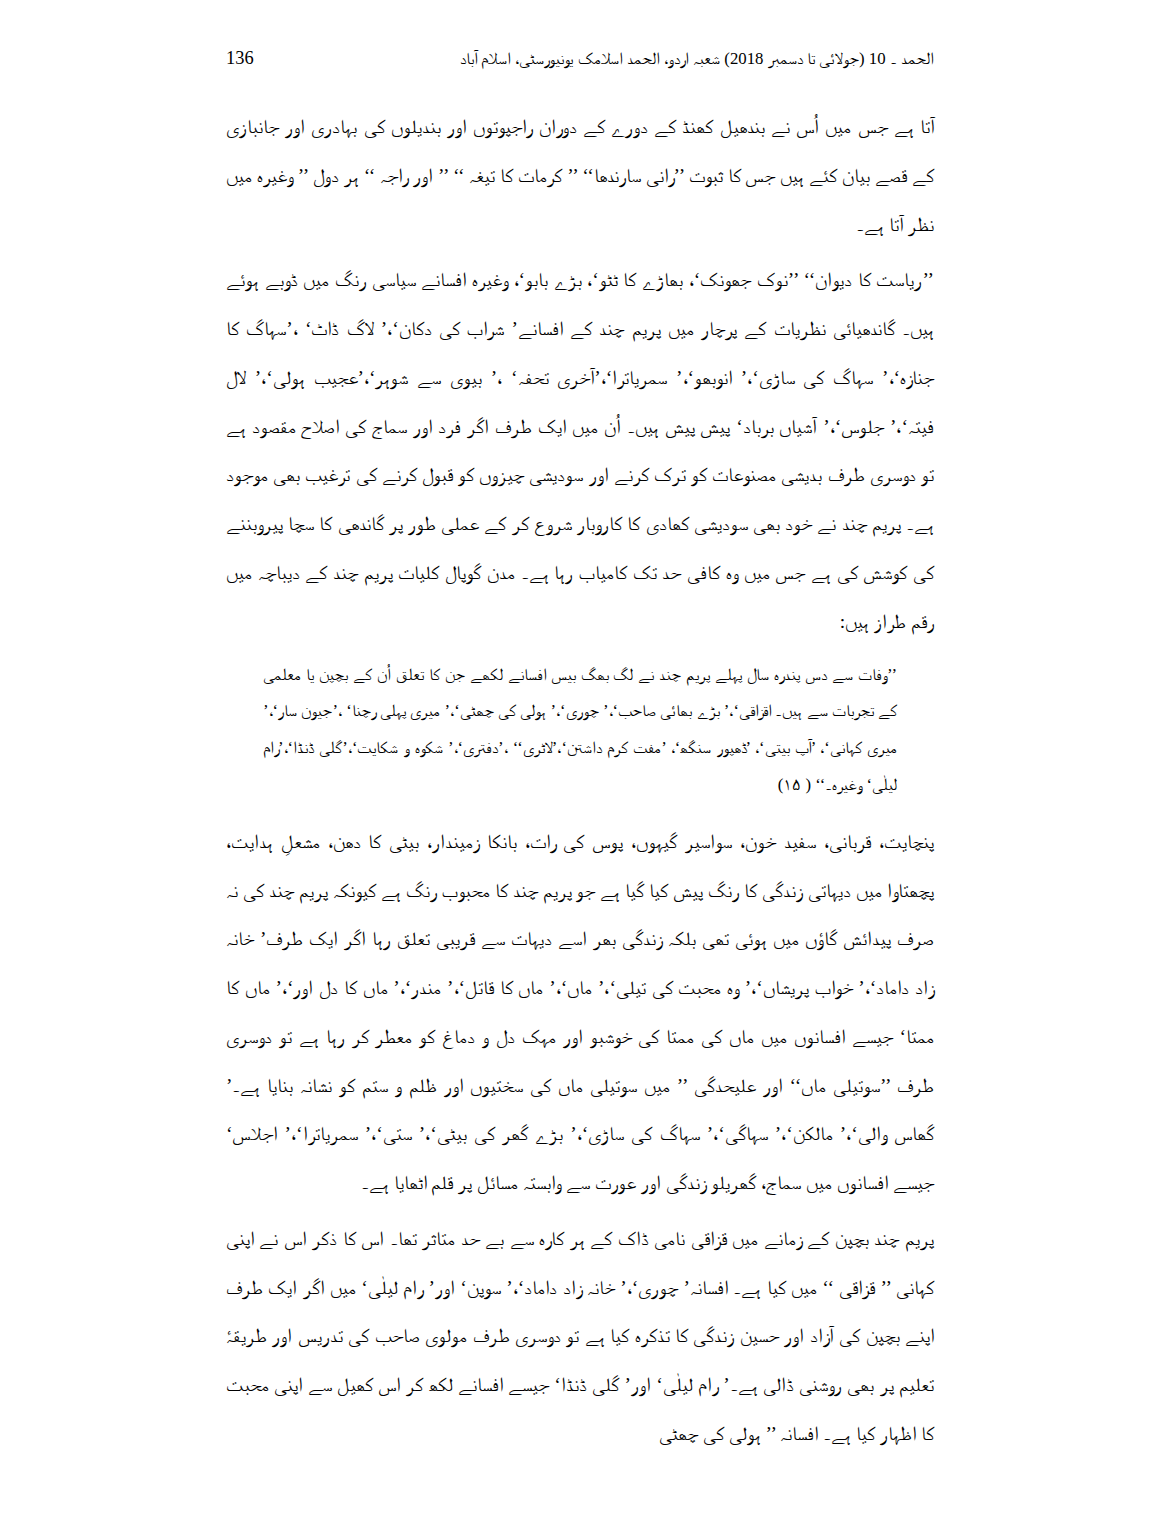الحمد ۔ 10 (جولائی تا دسمبر 2018) شعبہ اردو، الحمد اسلامک یونیورسٹی، اسلام آباد
136
آتا ہے جس میں اُس نے بندھیل کھنڈ کے دورے کے دوران راجپوتوں اور بندیلوں کی بہادری اور جانبازی کے قصے بیان کئے ہیں جس کا ثبوت ’’رانی سارندھا‘‘ ’’ کرمات کا تیغہ ‘‘ ’’ اور راجہ ‘‘ ہر دول ’’ وغیرہ میں نظر آتا ہے۔
’’ریاست کا دیوان‘‘ ’’نوک جھونک‘، بھاڑے کا ٹٹو‘، بڑے بابو‘، وغیرہ افسانے سیاسی رنگ میں ڈوبے ہوئے ہیں۔ گاندھیائی نظریات کے پرچار میں پریم چند کے افسانے’ شراب کی دکان‘،’ لاگ ڈاٹ‘ ،’سہاگ کا جنازہ‘،’ سہاگ کی ساڑی‘،’ انوبھو‘،’ سمریاترا‘،’آخری تحفہ‘ ،’ بیوی سے شوہر‘،’عجیب ہولی‘،’ لال فیتہ‘،’ جلوس‘،’ آشیاں برباد‘ پیش پیش ہیں۔ اُن میں ایک طرف اگر فرد اور سماج کی اصلاح مقصود ہے تو دوسری طرف بدیشی مصنوعات کو ترک کرنے اور سودیشی چیزوں کو قبول کرنے کی ترغیب بھی موجود ہے۔ پریم چند نے خود بھی سودیشی کھادی کا کاروبار شروع کر کے عملی طور پر گاندھی کا سچا پیروبننے کی کوشش کی ہے جس میں وہ کافی حد تک کامیاب رہا ہے۔ مدن گوپال کلیات پریم چند کے دیباچہ میں رقم طراز ہیں:
’’وفات سے دس پندرہ سال پہلے پریم چند نے لگ بھگ بیس افسانے لکھے جن کا تعلق اُن کے بچپن یا معلمی کے تجربات سے ہیں۔ اقزاقی‘،’ بڑے بھائی صاحب‘،’ چوری‘،’ ہولی کی چھٹی‘،’ میری پہلی رچنا‘ ،’جیون سار‘،’ میری کہانی‘، ’آپ بیتی‘، ’ڈھپور سنگھ‘، ’مفت کرم داشتن‘،’لاٹری‘‘ ،’دفتری‘،’ شکوہ و شکایت‘،’گلی ڈنڈا‘،’رام لیلٰی‘ وغیرہ۔‘‘ ( ۱۵)
پنچایت، قربانی، سفید خون، سواسیر گیہوں، پوس کی رات، بانکا زمیندار، بیٹی کا دھن، مشعلِ ہدایت، پچھتاوا میں دیہاتی زندگی کا رنگ پیش کیا گیا ہے جو پریم چند کا محبوب رنگ ہے کیونکہ پریم چند کی نہ صرف پیدائش گاؤں میں ہوئی تھی بلکہ زندگی بھر اسے دیہات سے قریبی تعلق رہا اگر ایک طرف’ خانہ زاد داماد‘،’ خواب پریشاں‘،’ وہ محبت کی تیلی‘،’ ماں‘،’ ماں کا قاتل‘،’ مندر‘،’ ماں کا دل اور‘،’ ماں کا ممتا‘ جیسے افسانوں میں ماں کی ممتا کی خوشبو اور مہک دل و دماغ کو معطر کر رہا ہے تو دوسری طرف ’’سوتیلی ماں‘‘ اور علیحدگی ’’ میں سوتیلی ماں کی سختیوں اور ظلم و ستم کو نشانہ بنایا ہے۔’ گھاس والی‘،’ مالکن‘،’ سہاگی‘،’ سہاگ کی ساڑی‘،’ بڑے گھر کی بیٹی‘،’ ستی‘،’ سمریاترا‘،’ اجلاس‘ جیسے افسانوں میں سماج، گھریلو زندگی اور عورت سے وابستہ مسائل پر قلم اٹھایا ہے۔
پریم چند بچپن کے زمانے میں قزاقی نامی ڈاک کے ہر کارہ سے بے حد متاثر تھا۔ اس کا ذکر اس نے اپنی کہانی ’’ قزاقی ‘‘ میں کیا ہے۔ افسانہ’ چوری‘،’ خانہ زاد داماد‘،’ سوپن‘ اور’ رام لیلٰی‘ میں اگر ایک طرف اپنے بچپن کی آزاد اور حسین زندگی کا تذکرہ کیا ہے تو دوسری طرف مولوی صاحب کی تدریس اور طریقۂ تعلیم پر بھی روشنی ڈالی ہے۔’ رام لیلٰی‘ اور’ گلی ڈنڈا‘ جیسے افسانے لکھ کر اس کھیل سے اپنی محبت کا اظہار کیا ہے۔ افسانہ ’’ ہولی کی چھٹی